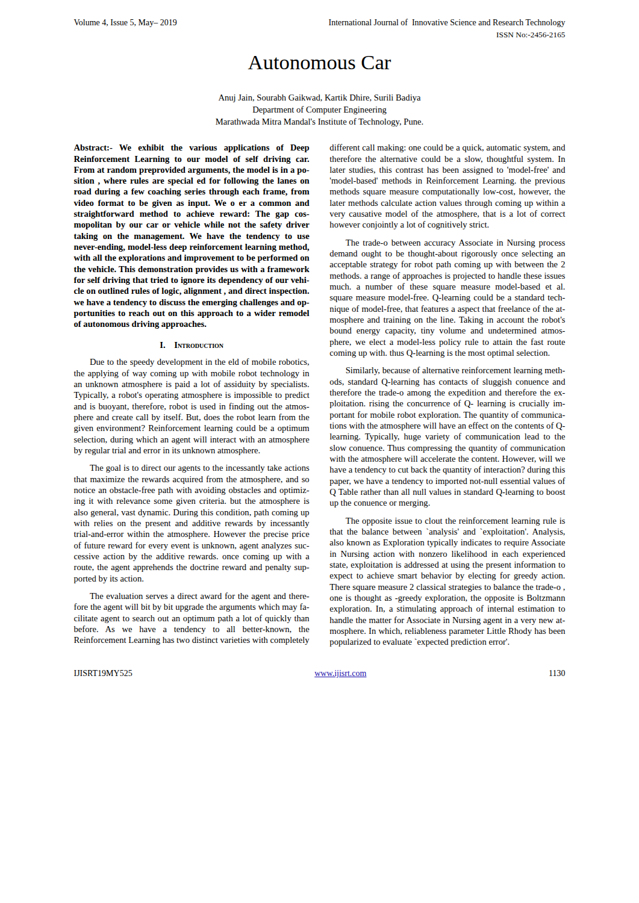Volume 4, Issue 5, May– 2019
International Journal of Innovative Science and Research Technology
ISSN No:-2456-2165
Autonomous Car
Anuj Jain, Sourabh Gaikwad, Kartik Dhire, Surili Badiya
Department of Computer Engineering
Marathwada Mitra Mandal's Institute of Technology, Pune.
Abstract:- We exhibit the various applications of Deep Reinforcement Learning to our model of self driving car. From at random preprovided arguments, the model is in a position , where rules are special ed for following the lanes on road during a few coaching series through each frame, from video format to be given as input. We o er a common and straightforward method to achieve reward: The gap cosmopolitan by our car or vehicle while not the safety driver taking on the management. We have the tendency to use never-ending, model-less deep reinforcement learning method, with all the explorations and improvement to be performed on the vehicle. This demonstration provides us with a framework for self driving that tried to ignore its dependency of our vehicle on outlined rules of logic, alignment , and direct inspection. we have a tendency to discuss the emerging challenges and opportunities to reach out on this approach to a wider remodel of autonomous driving approaches.
I. Introduction
Due to the speedy development in the eld of mobile robotics, the applying of way coming up with mobile robot technology in an unknown atmosphere is paid a lot of assiduity by specialists. Typically, a robot's operating atmosphere is impossible to predict and is buoyant, therefore, robot is used in finding out the atmosphere and create call by itself. But, does the robot learn from the given environment? Reinforcement learning could be a optimum selection, during which an agent will interact with an atmosphere by regular trial and error in its unknown atmosphere.
The goal is to direct our agents to the incessantly take actions that maximize the rewards acquired from the atmosphere, and so notice an obstacle-free path with avoiding obstacles and optimizing it with relevance some given criteria. but the atmosphere is also general, vast dynamic. During this condition, path coming up with relies on the present and additive rewards by incessantly trial-and-error within the atmosphere. However the precise price of future reward for every event is unknown, agent analyzes successive action by the additive rewards. once coming up with a route, the agent apprehends the doctrine reward and penalty supported by its action.
The evaluation serves a direct award for the agent and therefore the agent will bit by bit upgrade the arguments which may facilitate agent to search out an optimum path a lot of quickly than before. As we have a tendency to all better-known, the Reinforcement Learning has two distinct varieties with completely different call making: one could be a quick, automatic system, and therefore the alternative could be a slow, thoughtful system. In later studies, this contrast has been assigned to 'model-free' and 'model-based' methods in Reinforcement Learning. the previous methods square measure computationally low-cost, however, the later methods calculate action values through coming up within a very causative model of the atmosphere, that is a lot of correct however conjointly a lot of cognitively strict.
The trade-o between accuracy Associate in Nursing process demand ought to be thought-about rigorously once selecting an acceptable strategy for robot path coming up with between the 2 methods. a range of approaches is projected to handle these issues much. a number of these square measure model-based et al. square measure model-free. Q-learning could be a standard technique of model-free, that features a aspect that freelance of the atmosphere and training on the line. Taking in account the robot's bound energy capacity, tiny volume and undetermined atmosphere, we elect a model-less policy rule to attain the fast route coming up with. thus Q-learning is the most optimal selection.
Similarly, because of alternative reinforcement learning methods, standard Q-learning has contacts of sluggish conuence and therefore the trade-o among the expedition and therefore the exploitation. rising the concurrence of Q- learning is crucially important for mobile robot exploration. The quantity of communications with the atmosphere will have an effect on the contents of Q-learning. Typically, huge variety of communication lead to the slow conuence. Thus compressing the quantity of communication with the atmosphere will accelerate the content. However, will we have a tendency to cut back the quantity of interaction? during this paper, we have a tendency to imported not-null essential values of Q Table rather than all null values in standard Q-learning to boost up the conuence or merging.
The opposite issue to clout the reinforcement learning rule is that the balance between `analysis' and `exploitation'. Analysis, also known as Exploration typically indicates to require Associate in Nursing action with nonzero likelihood in each experienced state, exploitation is addressed at using the present information to expect to achieve smart behavior by electing for greedy action. There square measure 2 classical strategies to balance the trade-o , one is thought as -greedy exploration, the opposite is Boltzmann exploration. In, a stimulating approach of internal estimation to handle the matter for Associate in Nursing agent in a very new atmosphere. In which, reliableness parameter Little Rhody has been popularized to evaluate `expected prediction error'.
IJISRT19MY525
www.ijisrt.com
1130